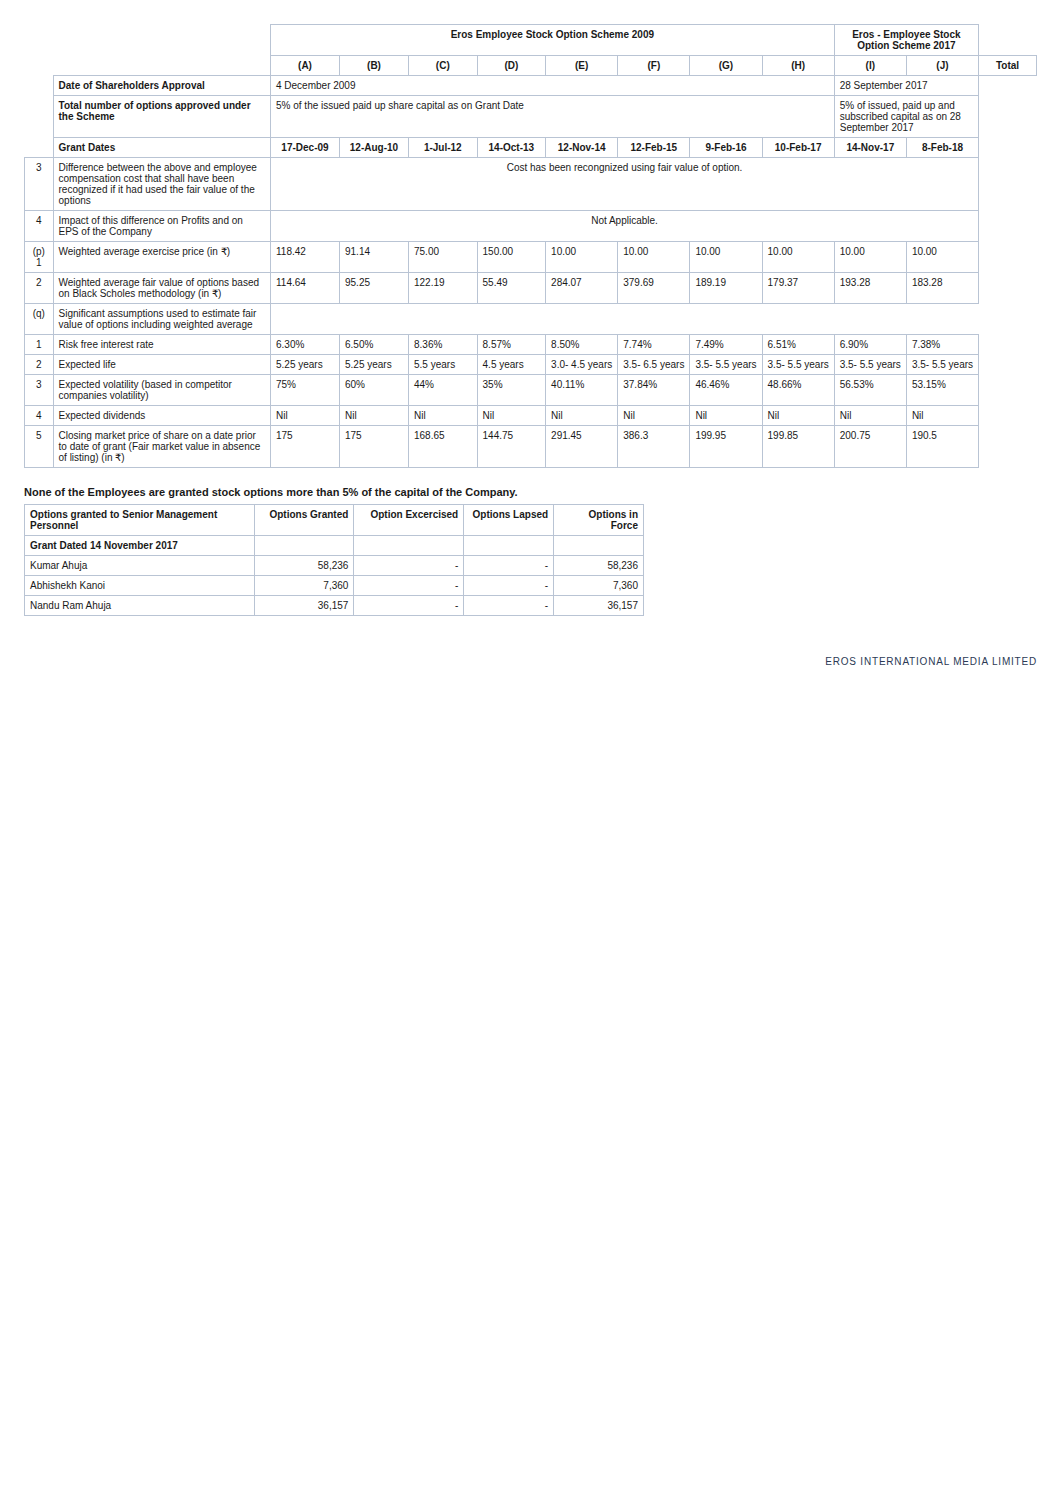| | | Eros Employee Stock Option Scheme 2009 | Eros - Employee Stock Option Scheme 2017 | |
| --- | --- | --- | --- | --- |
| | | (A) | (B) | (C) | (D) | (E) | (F) | (G) | (H) | (I) | (J) | Total |
| | Date of Shareholders Approval | 4 December 2009 | 28 September 2017 | |
| | Total number of options approved under the Scheme | 5% of the issued paid up share capital as on Grant Date | 5% of issued, paid up and subscribed capital as on 28 September 2017 | |
| | Grant Dates | 17-Dec-09 | 12-Aug-10 | 1-Jul-12 | 14-Oct-13 | 12-Nov-14 | 12-Feb-15 | 9-Feb-16 | 10-Feb-17 | 14-Nov-17 | 8-Feb-18 | |
| 3 | Difference between the above and employee compensation cost that shall have been recognized if it had used the fair value of the options | Cost has been recongnized using fair value of option. | |
| 4 | Impact of this difference on Profits and on EPS of the Company | Not Applicable. | |
| (p) 1 | Weighted average exercise price (in ₹) | 118.42 | 91.14 | 75.00 | 150.00 | 10.00 | 10.00 | 10.00 | 10.00 | 10.00 | 10.00 | |
| 2 | Weighted average fair value of options based on Black Scholes methodology (in ₹) | 114.64 | 95.25 | 122.19 | 55.49 | 284.07 | 379.69 | 189.19 | 179.37 | 193.28 | 183.28 | |
| (q) | Significant assumptions used to estimate fair value of options including weighted average | | | | | | | | | | | |
| 1 | Risk free interest rate | 6.30% | 6.50% | 8.36% | 8.57% | 8.50% | 7.74% | 7.49% | 6.51% | 6.90% | 7.38% | |
| 2 | Expected life | 5.25 years | 5.25 years | 5.5 years | 4.5 years | 3.0- 4.5 years | 3.5- 6.5 years | 3.5- 5.5 years | 3.5- 5.5 years | 3.5- 5.5 years | 3.5- 5.5 years | |
| 3 | Expected volatility (based in competitor companies volatility) | 75% | 60% | 44% | 35% | 40.11% | 37.84% | 46.46% | 48.66% | 56.53% | 53.15% | |
| 4 | Expected dividends | Nil | Nil | Nil | Nil | Nil | Nil | Nil | Nil | Nil | Nil | |
| 5 | Closing market price of share on a date prior to date of grant (Fair market value in absence of listing) (in ₹) | 175 | 175 | 168.65 | 144.75 | 291.45 | 386.3 | 199.95 | 199.85 | 200.75 | 190.5 | |
None of the Employees are granted stock options more than 5% of the capital of the Company.
| Options granted to Senior Management Personnel | Options Granted | Option Excercised | Options Lapsed | Options in Force |
| --- | --- | --- | --- | --- |
| Grant Dated 14 November 2017 | | | | |
| Kumar Ahuja | 58,236 | - | - | 58,236 |
| Abhishekh Kanoi | 7,360 | - | - | 7,360 |
| Nandu Ram Ahuja | 36,157 | - | - | 36,157 |
EROS INTERNATIONAL MEDIA LIMITED